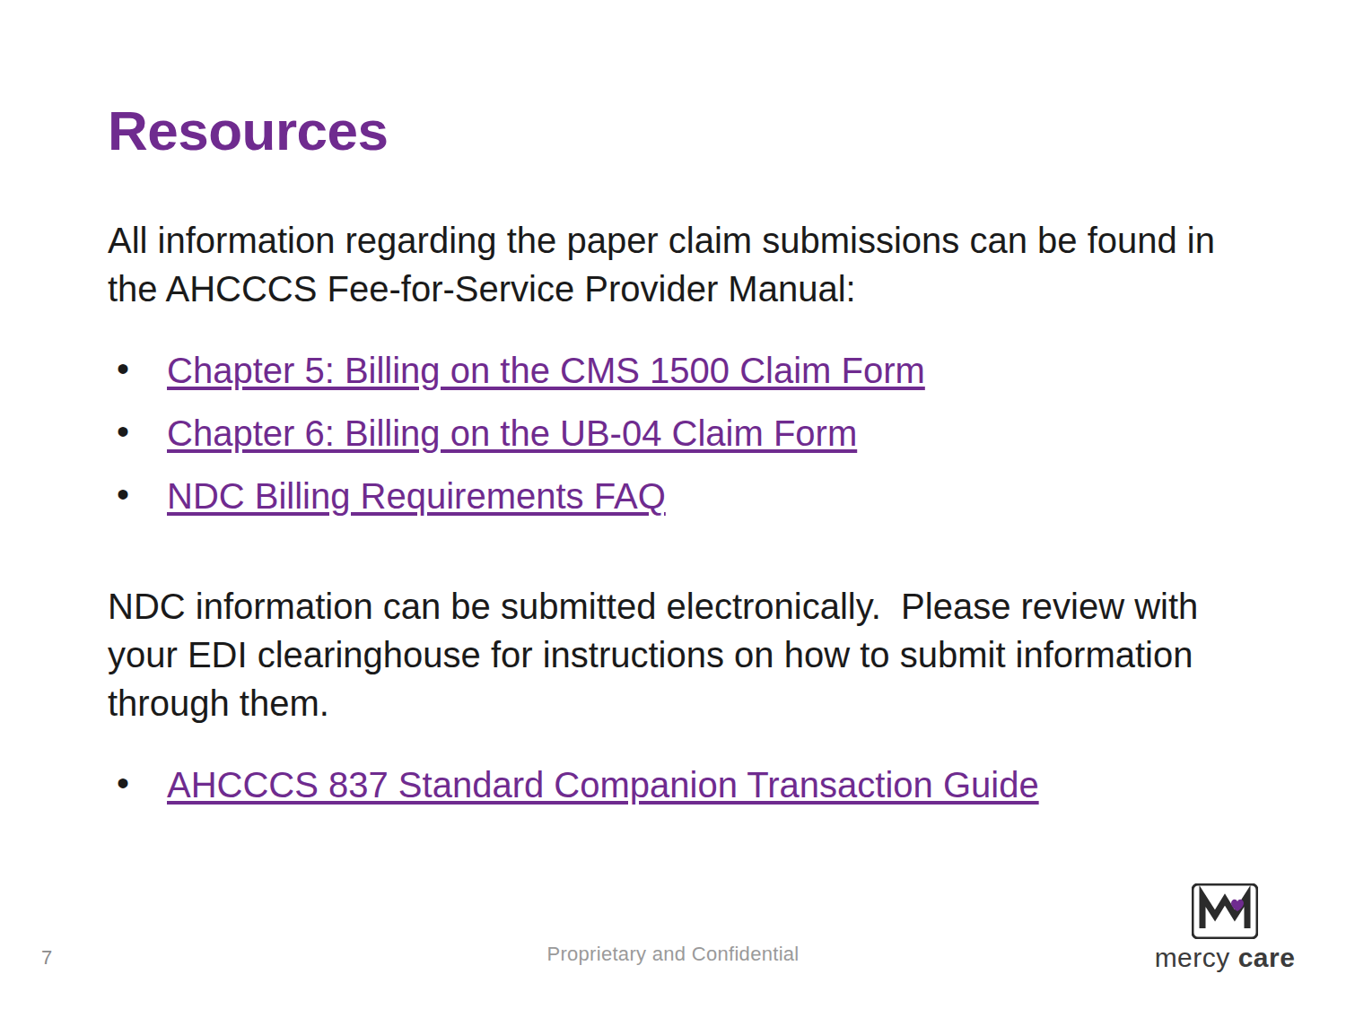Resources
All information regarding the paper claim submissions can be found in the AHCCCS Fee-for-Service Provider Manual:
Chapter 5: Billing on the CMS 1500 Claim Form
Chapter 6: Billing on the UB-04 Claim Form
NDC Billing Requirements FAQ
NDC information can be submitted electronically. Please review with your EDI clearinghouse for instructions on how to submit information through them.
AHCCCS 837 Standard Companion Transaction Guide
7
Proprietary and Confidential
mercy care